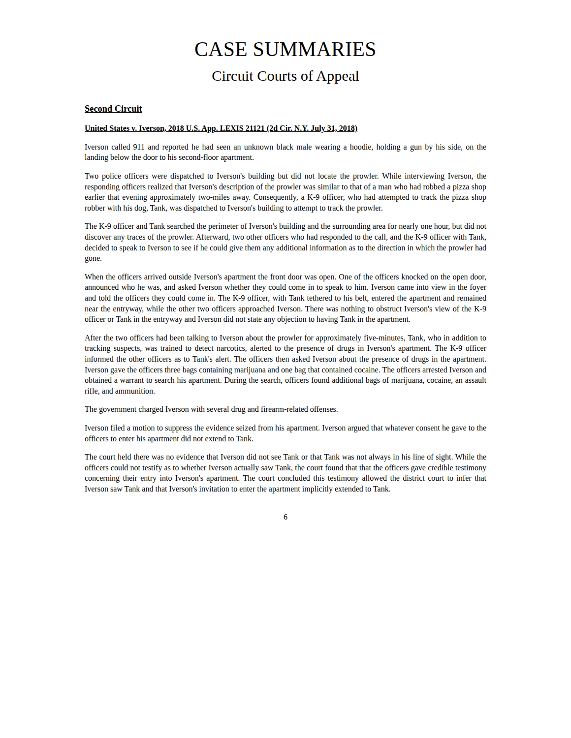CASE SUMMARIES
Circuit Courts of Appeal
Second Circuit
United States v. Iverson, 2018 U.S. App. LEXIS 21121 (2d Cir. N.Y. July 31, 2018)
Iverson called 911 and reported he had seen an unknown black male wearing a hoodie, holding a gun by his side, on the landing below the door to his second-floor apartment.
Two police officers were dispatched to Iverson's building but did not locate the prowler. While interviewing Iverson, the responding officers realized that Iverson's description of the prowler was similar to that of a man who had robbed a pizza shop earlier that evening approximately two-miles away. Consequently, a K-9 officer, who had attempted to track the pizza shop robber with his dog, Tank, was dispatched to Iverson's building to attempt to track the prowler.
The K-9 officer and Tank searched the perimeter of Iverson's building and the surrounding area for nearly one hour, but did not discover any traces of the prowler. Afterward, two other officers who had responded to the call, and the K-9 officer with Tank, decided to speak to Iverson to see if he could give them any additional information as to the direction in which the prowler had gone.
When the officers arrived outside Iverson's apartment the front door was open. One of the officers knocked on the open door, announced who he was, and asked Iverson whether they could come in to speak to him. Iverson came into view in the foyer and told the officers they could come in. The K-9 officer, with Tank tethered to his belt, entered the apartment and remained near the entryway, while the other two officers approached Iverson. There was nothing to obstruct Iverson's view of the K-9 officer or Tank in the entryway and Iverson did not state any objection to having Tank in the apartment.
After the two officers had been talking to Iverson about the prowler for approximately five-minutes, Tank, who in addition to tracking suspects, was trained to detect narcotics, alerted to the presence of drugs in Iverson's apartment. The K-9 officer informed the other officers as to Tank's alert. The officers then asked Iverson about the presence of drugs in the apartment. Iverson gave the officers three bags containing marijuana and one bag that contained cocaine. The officers arrested Iverson and obtained a warrant to search his apartment. During the search, officers found additional bags of marijuana, cocaine, an assault rifle, and ammunition.
The government charged Iverson with several drug and firearm-related offenses.
Iverson filed a motion to suppress the evidence seized from his apartment. Iverson argued that whatever consent he gave to the officers to enter his apartment did not extend to Tank.
The court held there was no evidence that Iverson did not see Tank or that Tank was not always in his line of sight. While the officers could not testify as to whether Iverson actually saw Tank, the court found that that the officers gave credible testimony concerning their entry into Iverson's apartment. The court concluded this testimony allowed the district court to infer that Iverson saw Tank and that Iverson's invitation to enter the apartment implicitly extended to Tank.
6